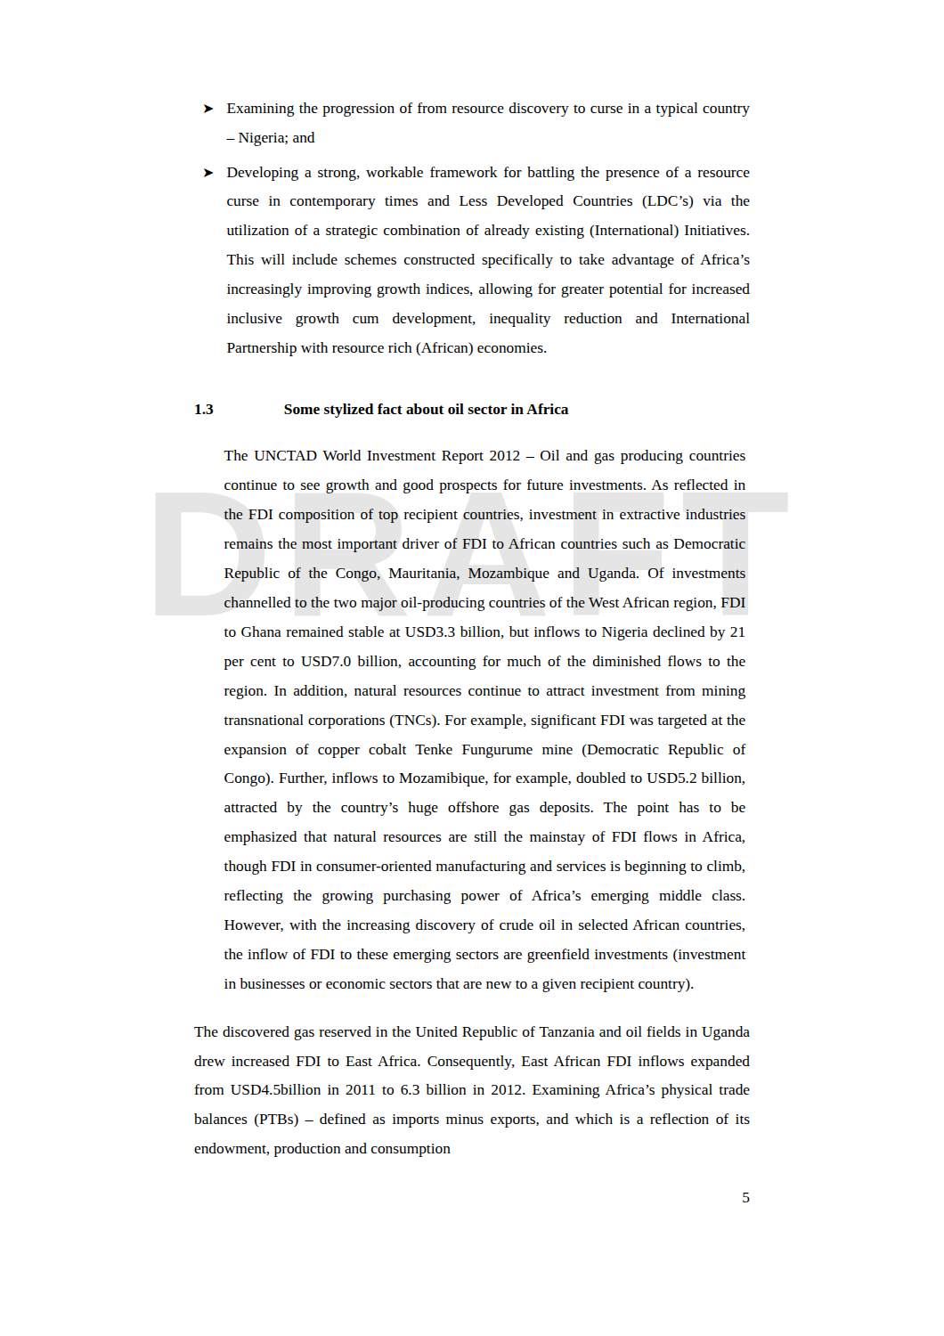DRAFT
Examining the progression of from resource discovery to curse in a typical country – Nigeria; and
Developing a strong, workable framework for battling the presence of a resource curse in contemporary times and Less Developed Countries (LDC’s) via the utilization of a strategic combination of already existing (International) Initiatives. This will include schemes constructed specifically to take advantage of Africa’s increasingly improving growth indices, allowing for greater potential for increased inclusive growth cum development, inequality reduction and International Partnership with resource rich (African) economies.
1.3 Some stylized fact about oil sector in Africa
The UNCTAD World Investment Report 2012 – Oil and gas producing countries continue to see growth and good prospects for future investments. As reflected in the FDI composition of top recipient countries, investment in extractive industries remains the most important driver of FDI to African countries such as Democratic Republic of the Congo, Mauritania, Mozambique and Uganda. Of investments channelled to the two major oil-producing countries of the West African region, FDI to Ghana remained stable at USD3.3 billion, but inflows to Nigeria declined by 21 per cent to USD7.0 billion, accounting for much of the diminished flows to the region. In addition, natural resources continue to attract investment from mining transnational corporations (TNCs). For example, significant FDI was targeted at the expansion of copper cobalt Tenke Fungurume mine (Democratic Republic of Congo). Further, inflows to Mozamibique, for example, doubled to USD5.2 billion, attracted by the country’s huge offshore gas deposits. The point has to be emphasized that natural resources are still the mainstay of FDI flows in Africa, though FDI in consumer-oriented manufacturing and services is beginning to climb, reflecting the growing purchasing power of Africa’s emerging middle class. However, with the increasing discovery of crude oil in selected African countries, the inflow of FDI to these emerging sectors are greenfield investments (investment in businesses or economic sectors that are new to a given recipient country).
The discovered gas reserved in the United Republic of Tanzania and oil fields in Uganda drew increased FDI to East Africa. Consequently, East African FDI inflows expanded from USD4.5billion in 2011 to 6.3 billion in 2012. Examining Africa’s physical trade balances (PTBs) – defined as imports minus exports, and which is a reflection of its endowment, production and consumption
5